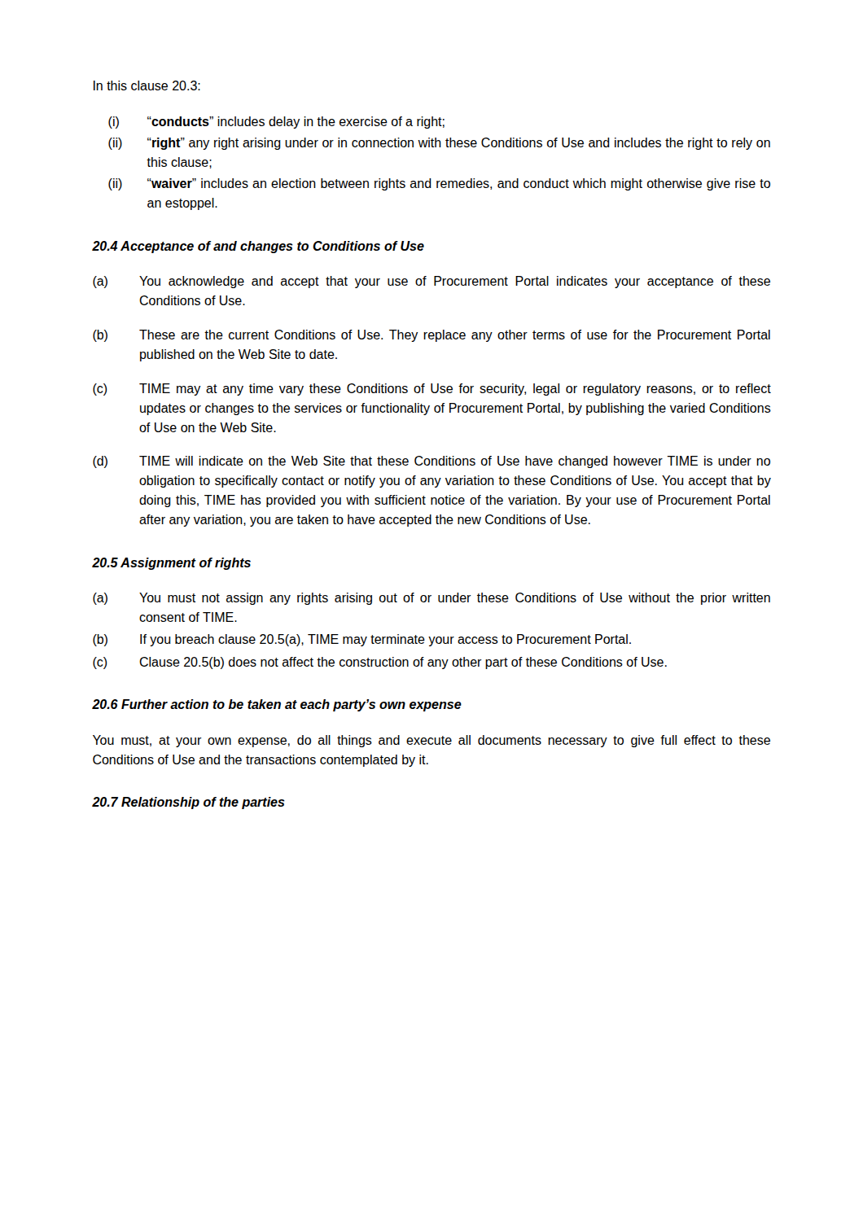In this clause 20.3:
(i)“conducts” includes delay in the exercise of a right;
(ii)“right” any right arising under or in connection with these Conditions of Use and includes the right to rely on this clause;
(ii)“waiver” includes an election between rights and remedies, and conduct which might otherwise give rise to an estoppel.
20.4 Acceptance of and changes to Conditions of Use
(a) You acknowledge and accept that your use of Procurement Portal indicates your acceptance of these Conditions of Use.
(b) These are the current Conditions of Use. They replace any other terms of use for the Procurement Portal published on the Web Site to date.
(c) TIME may at any time vary these Conditions of Use for security, legal or regulatory reasons, or to reflect updates or changes to the services or functionality of Procurement Portal, by publishing the varied Conditions of Use on the Web Site.
(d) TIME will indicate on the Web Site that these Conditions of Use have changed however TIME is under no obligation to specifically contact or notify you of any variation to these Conditions of Use. You accept that by doing this, TIME has provided you with sufficient notice of the variation. By your use of Procurement Portal after any variation, you are taken to have accepted the new Conditions of Use.
20.5 Assignment of rights
(a) You must not assign any rights arising out of or under these Conditions of Use without the prior written consent of TIME.
(b) If you breach clause 20.5(a), TIME may terminate your access to Procurement Portal.
(c) Clause 20.5(b) does not affect the construction of any other part of these Conditions of Use.
20.6 Further action to be taken at each party’s own expense
You must, at your own expense, do all things and execute all documents necessary to give full effect to these Conditions of Use and the transactions contemplated by it.
20.7 Relationship of the parties